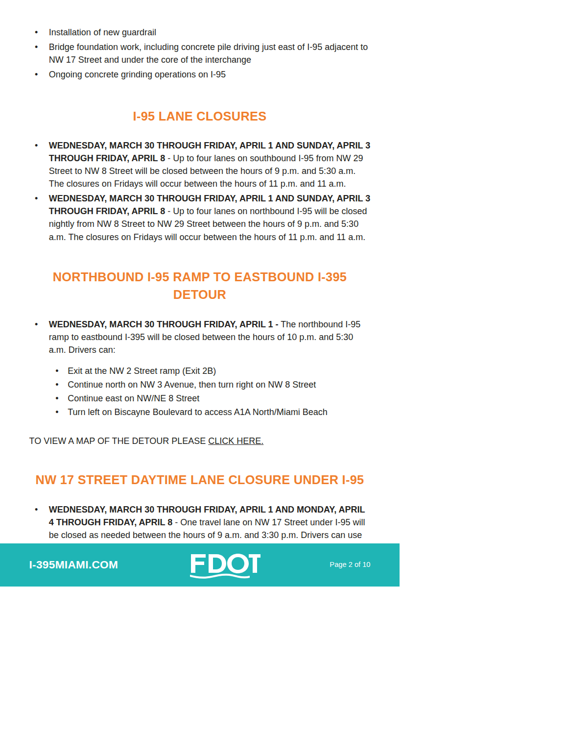Installation of new guardrail
Bridge foundation work, including concrete pile driving just east of I-95 adjacent to NW 17 Street and under the core of the interchange
Ongoing concrete grinding operations on I-95
I-95 Lane Closures
WEDNESDAY, MARCH 30 THROUGH FRIDAY, APRIL 1 AND SUNDAY, APRIL 3 THROUGH FRIDAY, APRIL 8 - Up to four lanes on southbound I-95 from NW 29 Street to NW 8 Street will be closed between the hours of 9 p.m. and 5:30 a.m. The closures on Fridays will occur between the hours of 11 p.m. and 11 a.m.
WEDNESDAY, MARCH 30 THROUGH FRIDAY, APRIL 1 AND SUNDAY, APRIL 3 THROUGH FRIDAY, APRIL 8 - Up to four lanes on northbound I-95 will be closed nightly from NW 8 Street to NW 29 Street between the hours of 9 p.m. and 5:30 a.m. The closures on Fridays will occur between the hours of 11 p.m. and 11 a.m.
Northbound I-95 Ramp to Eastbound I-395 Detour
WEDNESDAY, MARCH 30 THROUGH FRIDAY, APRIL 1 - The northbound I-95 ramp to eastbound I-395 will be closed between the hours of 10 p.m. and 5:30 a.m. Drivers can:
Exit at the NW 2 Street ramp (Exit 2B)
Continue north on NW 3 Avenue, then turn right on NW 8 Street
Continue east on NW/NE 8 Street
Turn left on Biscayne Boulevard to access A1A North/Miami Beach
TO VIEW A MAP OF THE DETOUR PLEASE CLICK HERE.
NW 17 Street Daytime Lane Closure Under I-95
WEDNESDAY, MARCH 30 THROUGH FRIDAY, APRIL 1 AND MONDAY, APRIL 4 THROUGH FRIDAY, APRIL 8 - One travel lane on NW 17 Street under I-95 will be closed as needed between the hours of 9 a.m. and 3:30 p.m. Drivers can use NW 20 Street as an alternate route.
Continue reading on the next page...
I-395MIAMI.COM
Page 2 of 10